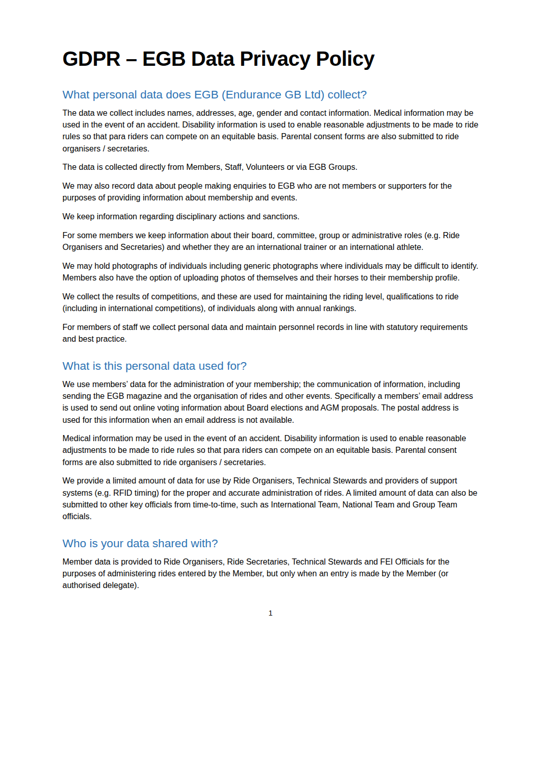GDPR – EGB Data Privacy Policy
What personal data does EGB (Endurance GB Ltd) collect?
The data we collect includes names, addresses, age, gender and contact information. Medical information may be used in the event of an accident. Disability information is used to enable reasonable adjustments to be made to ride rules so that para riders can compete on an equitable basis. Parental consent forms are also submitted to ride organisers / secretaries.
The data is collected directly from Members, Staff, Volunteers or via EGB Groups.
We may also record data about people making enquiries to EGB who are not members or supporters for the purposes of providing information about membership and events.
We keep information regarding disciplinary actions and sanctions.
For some members we keep information about their board, committee, group or administrative roles (e.g. Ride Organisers and Secretaries) and whether they are an international trainer or an international athlete.
We may hold photographs of individuals including generic photographs where individuals may be difficult to identify. Members also have the option of uploading photos of themselves and their horses to their membership profile.
We collect the results of competitions, and these are used for maintaining the riding level, qualifications to ride (including in international competitions), of individuals along with annual rankings.
For members of staff we collect personal data and maintain personnel records in line with statutory requirements and best practice.
What is this personal data used for?
We use members’ data for the administration of your membership; the communication of information, including sending the EGB magazine and the organisation of rides and other events. Specifically a members’ email address is used to send out online voting information about Board elections and AGM proposals. The postal address is used for this information when an email address is not available.
Medical information may be used in the event of an accident. Disability information is used to enable reasonable adjustments to be made to ride rules so that para riders can compete on an equitable basis. Parental consent forms are also submitted to ride organisers / secretaries.
We provide a limited amount of data for use by Ride Organisers, Technical Stewards and providers of support systems (e.g. RFID timing) for the proper and accurate administration of rides. A limited amount of data can also be submitted to other key officials from time-to-time, such as International Team, National Team and Group Team officials.
Who is your data shared with?
Member data is provided to Ride Organisers, Ride Secretaries, Technical Stewards and FEI Officials for the purposes of administering rides entered by the Member, but only when an entry is made by the Member (or authorised delegate).
1